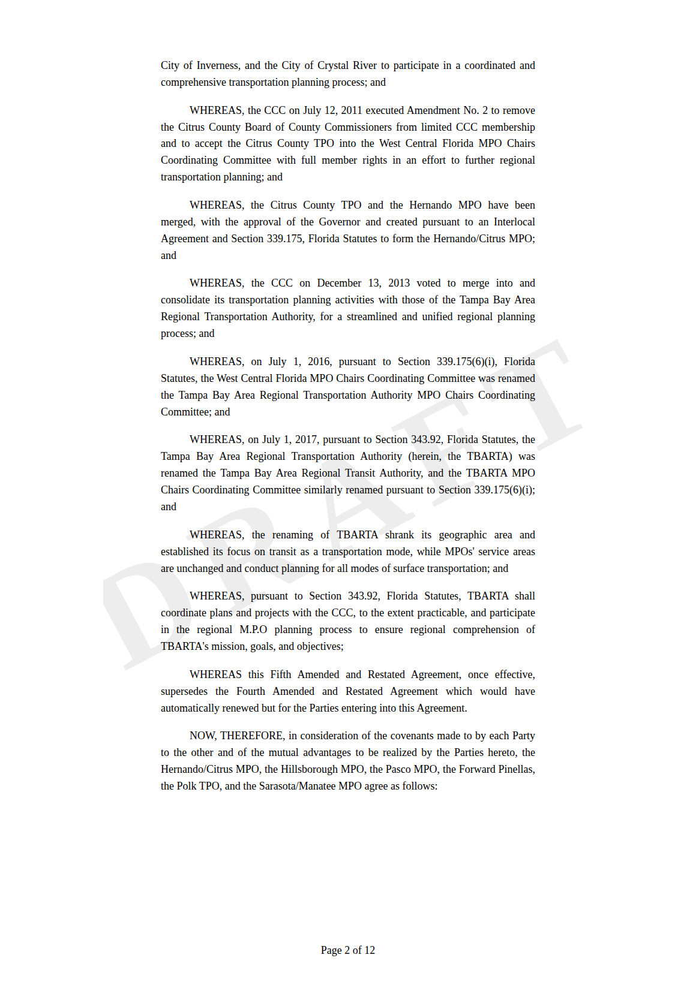DRAFT
City of Inverness, and the City of Crystal River to participate in a coordinated and comprehensive transportation planning process; and
WHEREAS, the CCC on July 12, 2011 executed Amendment No. 2 to remove the Citrus County Board of County Commissioners from limited CCC membership and to accept the Citrus County TPO into the West Central Florida MPO Chairs Coordinating Committee with full member rights in an effort to further regional transportation planning; and
WHEREAS, the Citrus County TPO and the Hernando MPO have been merged, with the approval of the Governor and created pursuant to an Interlocal Agreement and Section 339.175, Florida Statutes to form the Hernando/Citrus MPO; and
WHEREAS, the CCC on December 13, 2013 voted to merge into and consolidate its transportation planning activities with those of the Tampa Bay Area Regional Transportation Authority, for a streamlined and unified regional planning process; and
WHEREAS, on July 1, 2016, pursuant to Section 339.175(6)(i), Florida Statutes, the West Central Florida MPO Chairs Coordinating Committee was renamed the Tampa Bay Area Regional Transportation Authority MPO Chairs Coordinating Committee; and
WHEREAS, on July 1, 2017, pursuant to Section 343.92, Florida Statutes, the Tampa Bay Area Regional Transportation Authority (herein, the TBARTA) was renamed the Tampa Bay Area Regional Transit Authority, and the TBARTA MPO Chairs Coordinating Committee similarly renamed pursuant to Section 339.175(6)(i); and
WHEREAS, the renaming of TBARTA shrank its geographic area and established its focus on transit as a transportation mode, while MPOs' service areas are unchanged and conduct planning for all modes of surface transportation; and
WHEREAS, pursuant to Section 343.92, Florida Statutes, TBARTA shall coordinate plans and projects with the CCC, to the extent practicable, and participate in the regional M.P.O planning process to ensure regional comprehension of TBARTA's mission, goals, and objectives;
WHEREAS this Fifth Amended and Restated Agreement, once effective, supersedes the Fourth Amended and Restated Agreement which would have automatically renewed but for the Parties entering into this Agreement.
NOW, THEREFORE, in consideration of the covenants made to by each Party to the other and of the mutual advantages to be realized by the Parties hereto, the Hernando/Citrus MPO, the Hillsborough MPO, the Pasco MPO, the Forward Pinellas, the Polk TPO, and the Sarasota/Manatee MPO agree as follows:
Page 2 of 12